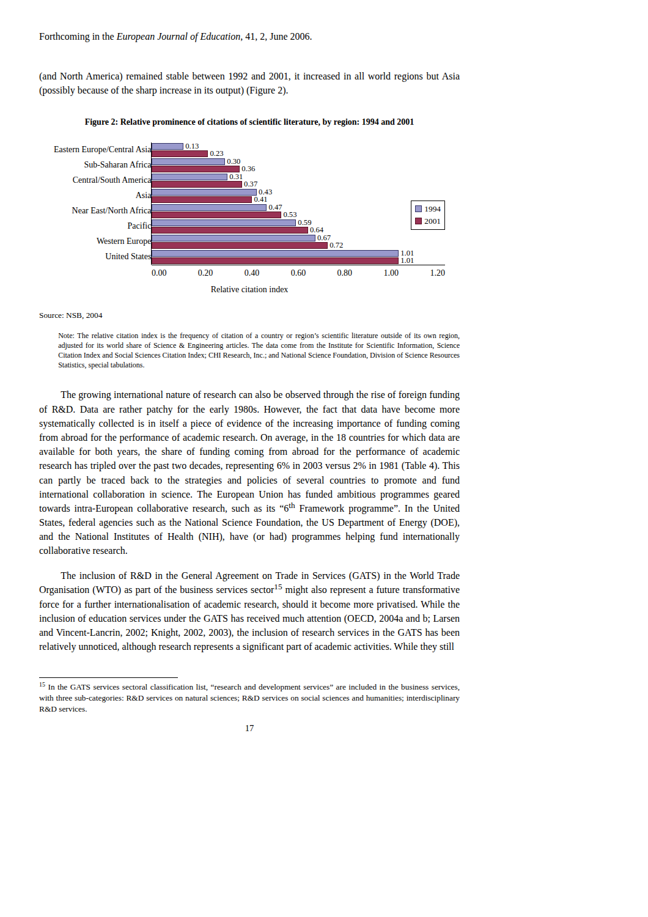Forthcoming in the European Journal of Education, 41, 2, June 2006.
(and North America) remained stable between 1992 and 2001, it increased in all world regions but Asia (possibly because of the sharp increase in its output) (Figure 2).
Figure 2: Relative prominence of citations of scientific literature, by region: 1994 and 2001
1994
2001
| Eastern Europe/Central Asia | 0.13 0.23 |
| Sub-Saharan Africa | 0.30 0.36 |
| Central/South America | 0.31 0.37 |
| Asia | 0.43 0.41 |
| Near East/North Africa | 0.47 0.53 |
| Pacific | 0.59 0.64 |
| Western Europe | 0.67 0.72 |
| United States | 1.01 1.01 |
| | 0.00 0.20 0.40 0.60 0.80 1.00 1.20 |
Relative citation index
Source: NSB, 2004
Note: The relative citation index is the frequency of citation of a country or region’s scientific literature outside of its own region, adjusted for its world share of Science & Engineering articles. The data come from the Institute for Scientific Information, Science Citation Index and Social Sciences Citation Index; CHI Research, Inc.; and National Science Foundation, Division of Science Resources Statistics, special tabulations.
The growing international nature of research can also be observed through the rise of foreign funding of R&D. Data are rather patchy for the early 1980s. However, the fact that data have become more systematically collected is in itself a piece of evidence of the increasing importance of funding coming from abroad for the performance of academic research. On average, in the 18 countries for which data are available for both years, the share of funding coming from abroad for the performance of academic research has tripled over the past two decades, representing 6% in 2003 versus 2% in 1981 (Table 4). This can partly be traced back to the strategies and policies of several countries to promote and fund international collaboration in science. The European Union has funded ambitious programmes geared towards intra-European collaborative research, such as its “6th Framework programme”. In the United States, federal agencies such as the National Science Foundation, the US Department of Energy (DOE), and the National Institutes of Health (NIH), have (or had) programmes helping fund internationally collaborative research.
The inclusion of R&D in the General Agreement on Trade in Services (GATS) in the World Trade Organisation (WTO) as part of the business services sector15 might also represent a future transformative force for a further internationalisation of academic research, should it become more privatised. While the inclusion of education services under the GATS has received much attention (OECD, 2004a and b; Larsen and Vincent-Lancrin, 2002; Knight, 2002, 2003), the inclusion of research services in the GATS has been relatively unnoticed, although research represents a significant part of academic activities. While they still
15 In the GATS services sectoral classification list, “research and development services” are included in the business services, with three sub-categories: R&D services on natural sciences; R&D services on social sciences and humanities; interdisciplinary R&D services.
17